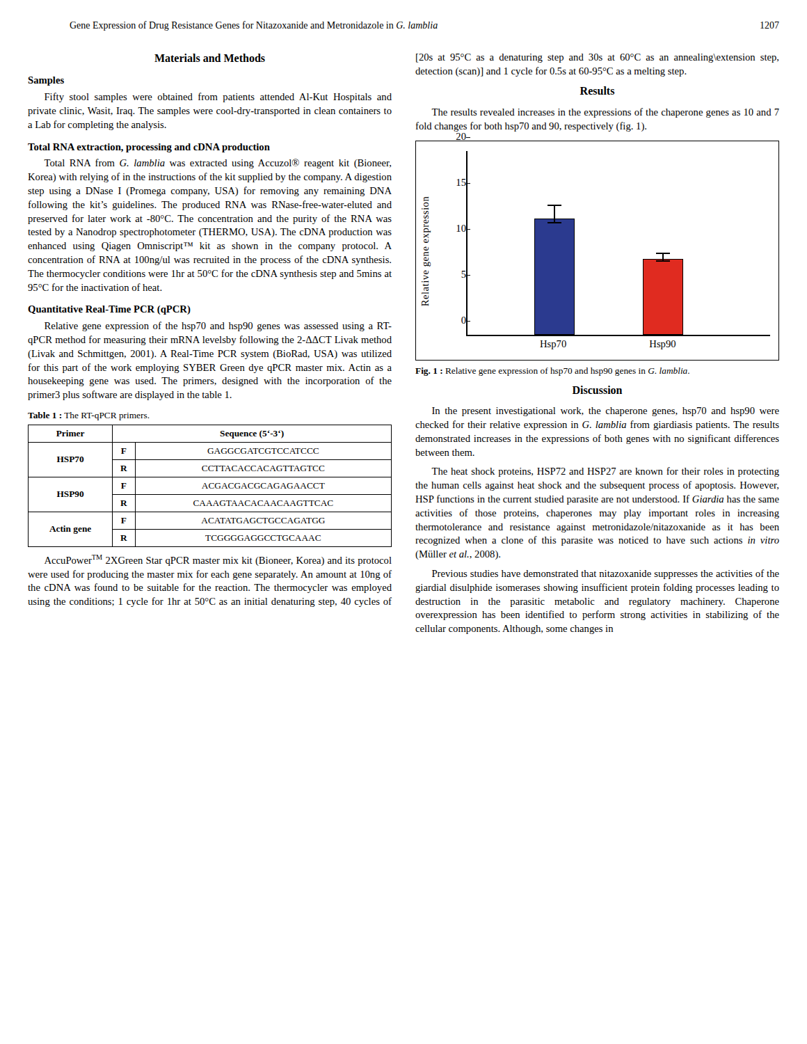Gene Expression of Drug Resistance Genes for Nitazoxanide and Metronidazole in G. lamblia
1207
Materials and Methods
Samples
Fifty stool samples were obtained from patients attended Al-Kut Hospitals and private clinic, Wasit, Iraq. The samples were cool-dry-transported in clean containers to a Lab for completing the analysis.
Total RNA extraction, processing and cDNA production
Total RNA from G. lamblia was extracted using Accuzol® reagent kit (Bioneer, Korea) with relying of in the instructions of the kit supplied by the company. A digestion step using a DNase I (Promega company, USA) for removing any remaining DNA following the kit’s guidelines. The produced RNA was RNase-free-water-eluted and preserved for later work at -80°C. The concentration and the purity of the RNA was tested by a Nanodrop spectrophotometer (THERMO, USA). The cDNA production was enhanced using Qiagen Omniscript™ kit as shown in the company protocol. A concentration of RNA at 100ng/ul was recruited in the process of the cDNA synthesis. The thermocycler conditions were 1hr at 50°C for the cDNA synthesis step and 5mins at 95°C for the inactivation of heat.
Quantitative Real-Time PCR (qPCR)
Relative gene expression of the hsp70 and hsp90 genes was assessed using a RT-qPCR method for measuring their mRNA levelsby following the 2-ΔΔCT Livak method (Livak and Schmittgen, 2001). A Real-Time PCR system (BioRad, USA) was utilized for this part of the work employing SYBER Green dye qPCR master mix. Actin as a housekeeping gene was used. The primers, designed with the incorporation of the primer3 plus software are displayed in the table 1.
Table 1 : The RT-qPCR primers.
| Primer | Sequence (5‘-3‘) |
| --- | --- |
| HSP70 | F | GAGGCGATCGTCCATCCC |
| R | CCTTACACCACAGTTAGTCC |
| HSP90 | F | ACGACGACGCAGAGAACCT |
| R | CAAAGTAACACAACAAGTTCAC |
| Actin gene | F | ACATATGAGCTGCCAGATGG |
| R | TCGGGGAGGCCTGCAAAC |
AccuPowerTM 2XGreen Star qPCR master mix kit (Bioneer, Korea) and its protocol were used for producing the master mix for each gene separately. An amount at 10ng of the cDNA was found to be suitable for the reaction. The thermocycler was employed using the conditions; 1 cycle for 1hr at 50°C as an initial denaturing step, 40 cycles of [20s at 95°C as a denaturing step and 30s at 60°C as an annealing\extension step, detection (scan)] and 1 cycle for 0.5s at 60-95°C as a melting step.
Results
The results revealed increases in the expressions of the chaperone genes as 10 and 7 fold changes for both hsp70 and 90, respectively (fig. 1).
Relative gene expression
0
5
10
15
20
Hsp70 Hsp90
Fig. 1 : Relative gene expression of hsp70 and hsp90 genes in G. lamblia.
Discussion
In the present investigational work, the chaperone genes, hsp70 and hsp90 were checked for their relative expression in G. lamblia from giardiasis patients. The results demonstrated increases in the expressions of both genes with no significant differences between them.
The heat shock proteins, HSP72 and HSP27 are known for their roles in protecting the human cells against heat shock and the subsequent process of apoptosis. However, HSP functions in the current studied parasite are not understood. If Giardia has the same activities of those proteins, chaperones may play important roles in increasing thermotolerance and resistance against metronidazole/nitazoxanide as it has been recognized when a clone of this parasite was noticed to have such actions in vitro (Müller et al., 2008).
Previous studies have demonstrated that nitazoxanide suppresses the activities of the giardial disulphide isomerases showing insufficient protein folding processes leading to destruction in the parasitic metabolic and regulatory machinery. Chaperone overexpression has been identified to perform strong activities in stabilizing of the cellular components. Although, some changes in